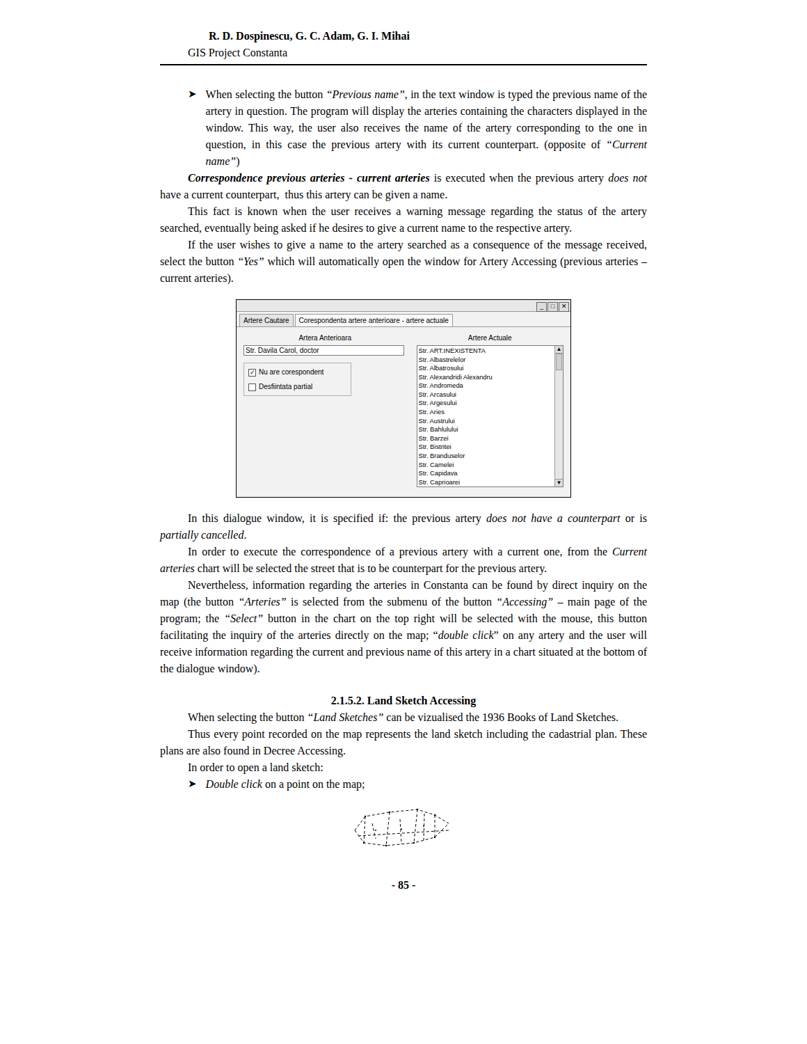R. D. Dospinescu, G. C. Adam, G. I. Mihai
GIS Project Constanta
When selecting the button “Previous name”, in the text window is typed the previous name of the artery in question. The program will display the arteries containing the characters displayed in the window. This way, the user also receives the name of the artery corresponding to the one in question, in this case the previous artery with its current counterpart. (opposite of “Current name”)
Correspondence previous arteries - current arteries is executed when the previous artery does not have a current counterpart, thus this artery can be given a name.
This fact is known when the user receives a warning message regarding the status of the artery searched, eventually being asked if he desires to give a current name to the respective artery.
If the user wishes to give a name to the artery searched as a consequence of the message received, select the button “Yes” which will automatically open the window for Artery Accessing (previous arteries – current arteries).
_□✕
Artere Cautare Corespondenta artere anterioare - artere actuale
Artera Anterioara
Nu are corespondent
Desfiintata partial
Artere Actuale
▲
▼
Str. ART.INEXISTENTA
Str. Albastrelelor
Str. Albatrosului
Str. Alexandridi Alexandru
Str. Andromeda
Str. Arcasului
Str. Argesului
Str. Aries
Str. Austrului
Str. Bahlulului
Str. Barzei
Str. Bistritei
Str. Branduselor
Str. Camelei
Str. Capidava
Str. Caprioarei
Str. Cerbului
Str. Cetinei
Str. Condorului
Str. Cizmemelor
Str. Curcubeului
In this dialogue window, it is specified if: the previous artery does not have a counterpart or is partially cancelled.
In order to execute the correspondence of a previous artery with a current one, from the Current arteries chart will be selected the street that is to be counterpart for the previous artery.
Nevertheless, information regarding the arteries in Constanta can be found by direct inquiry on the map (the button “Arteries” is selected from the submenu of the button “Accessing” – main page of the program; the “Select” button in the chart on the top right will be selected with the mouse, this button facilitating the inquiry of the arteries directly on the map; “double click” on any artery and the user will receive information regarding the current and previous name of this artery in a chart situated at the bottom of the dialogue window).
2.1.5.2. Land Sketch Accessing
When selecting the button “Land Sketches” can be vizualised the 1936 Books of Land Sketches.
Thus every point recorded on the map represents the land sketch including the cadastrial plan. These plans are also found in Decree Accessing.
In order to open a land sketch:
Double click on a point on the map;
- 85 -